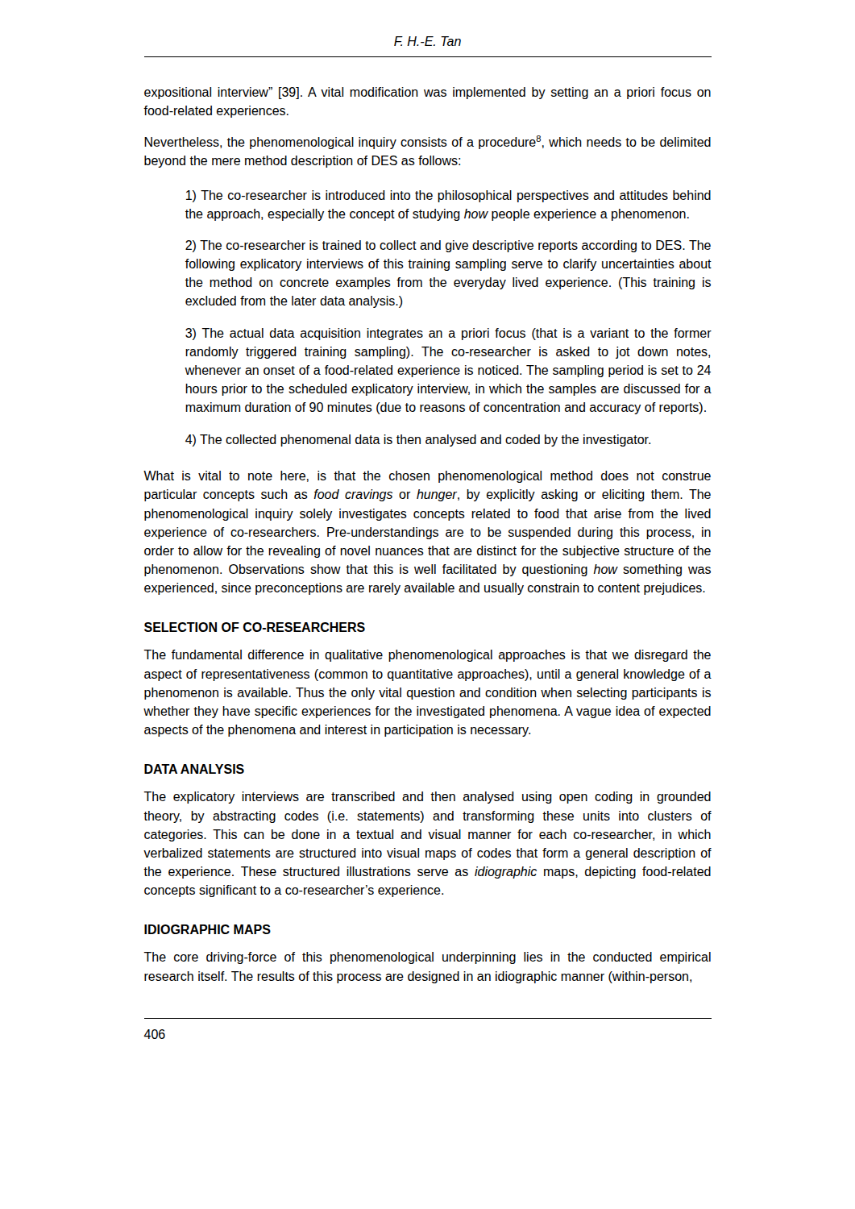F. H.-E. Tan
expositional interview” [39]. A vital modification was implemented by setting an a priori focus on food-related experiences.
Nevertheless, the phenomenological inquiry consists of a procedure8, which needs to be delimited beyond the mere method description of DES as follows:
The co-researcher is introduced into the philosophical perspectives and attitudes behind the approach, especially the concept of studying how people experience a phenomenon.
The co-researcher is trained to collect and give descriptive reports according to DES. The following explicatory interviews of this training sampling serve to clarify uncertainties about the method on concrete examples from the everyday lived experience. (This training is excluded from the later data analysis.)
The actual data acquisition integrates an a priori focus (that is a variant to the former randomly triggered training sampling). The co-researcher is asked to jot down notes, whenever an onset of a food-related experience is noticed. The sampling period is set to 24 hours prior to the scheduled explicatory interview, in which the samples are discussed for a maximum duration of 90 minutes (due to reasons of concentration and accuracy of reports).
The collected phenomenal data is then analysed and coded by the investigator.
What is vital to note here, is that the chosen phenomenological method does not construe particular concepts such as food cravings or hunger, by explicitly asking or eliciting them. The phenomenological inquiry solely investigates concepts related to food that arise from the lived experience of co-researchers. Pre-understandings are to be suspended during this process, in order to allow for the revealing of novel nuances that are distinct for the subjective structure of the phenomenon. Observations show that this is well facilitated by questioning how something was experienced, since preconceptions are rarely available and usually constrain to content prejudices.
Selection of Co-researchers
The fundamental difference in qualitative phenomenological approaches is that we disregard the aspect of representativeness (common to quantitative approaches), until a general knowledge of a phenomenon is available. Thus the only vital question and condition when selecting participants is whether they have specific experiences for the investigated phenomena. A vague idea of expected aspects of the phenomena and interest in participation is necessary.
Data Analysis
The explicatory interviews are transcribed and then analysed using open coding in grounded theory, by abstracting codes (i.e. statements) and transforming these units into clusters of categories. This can be done in a textual and visual manner for each co-researcher, in which verbalized statements are structured into visual maps of codes that form a general description of the experience. These structured illustrations serve as idiographic maps, depicting food-related concepts significant to a co-researcher’s experience.
Idiographic Maps
The core driving-force of this phenomenological underpinning lies in the conducted empirical research itself. The results of this process are designed in an idiographic manner (within-person,
406